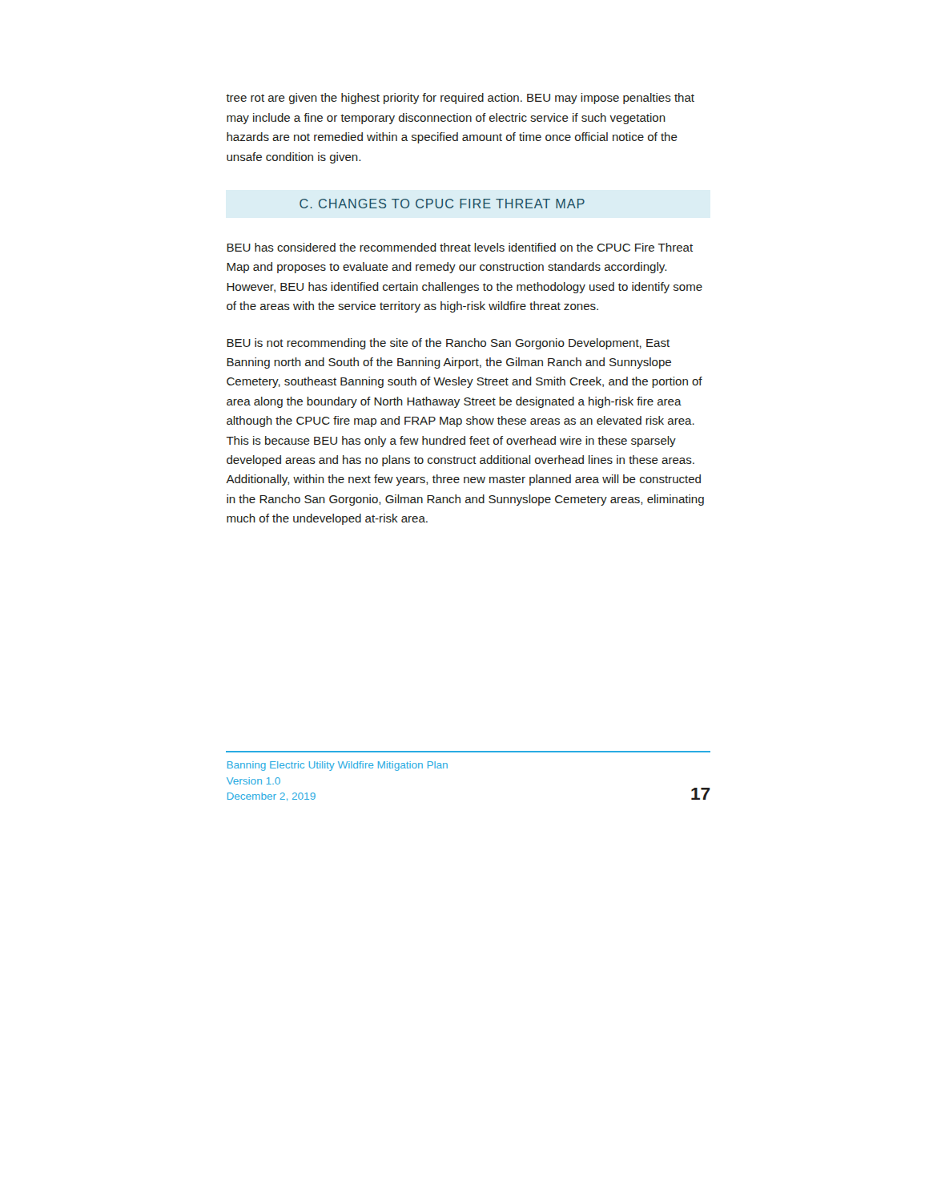tree rot are given the highest priority for required action. BEU may impose penalties that may include a fine or temporary disconnection of electric service if such vegetation hazards are not remedied within a specified amount of time once official notice of the unsafe condition is given.
C. CHANGES TO CPUC FIRE THREAT MAP
BEU has considered the recommended threat levels identified on the CPUC Fire Threat Map and proposes to evaluate and remedy our construction standards accordingly. However, BEU has identified certain challenges to the methodology used to identify some of the areas with the service territory as high-risk wildfire threat zones.
BEU is not recommending the site of the Rancho San Gorgonio Development, East Banning north and South of the Banning Airport, the Gilman Ranch and Sunnyslope Cemetery, southeast Banning south of Wesley Street and Smith Creek, and the portion of area along the boundary of North Hathaway Street be designated a high-risk fire area although the CPUC fire map and FRAP Map show these areas as an elevated risk area. This is because BEU has only a few hundred feet of overhead wire in these sparsely developed areas and has no plans to construct additional overhead lines in these areas. Additionally, within the next few years, three new master planned area will be constructed in the Rancho San Gorgonio, Gilman Ranch and Sunnyslope Cemetery areas, eliminating much of the undeveloped at-risk area.
Banning Electric Utility Wildfire Mitigation Plan
Version 1.0
December 2, 2019
17